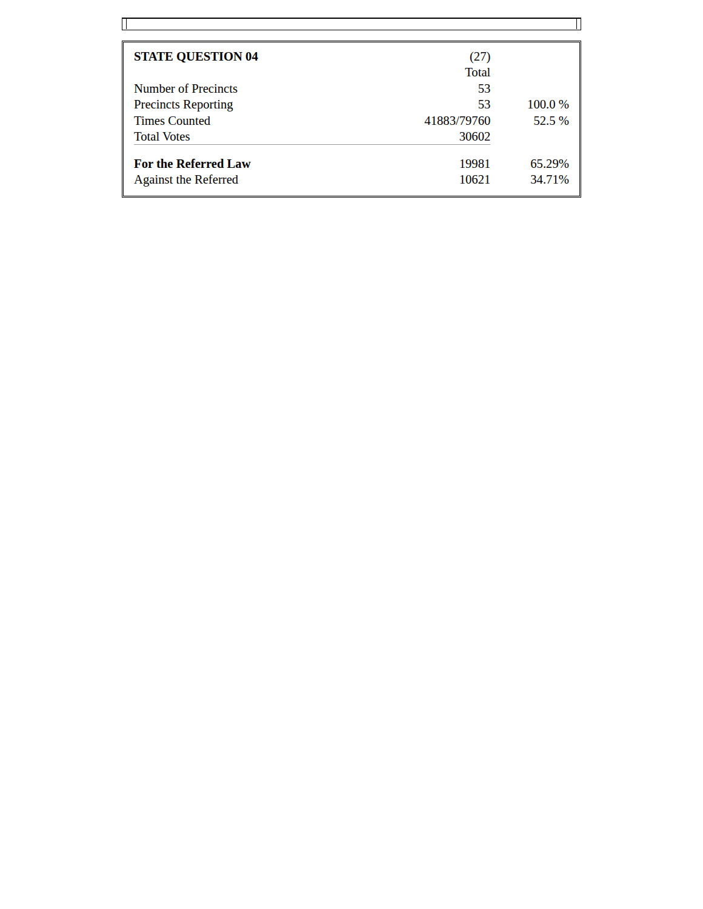| STATE QUESTION 04 | (27) | |
| | Total | |
| Number of Precincts | 53 | |
| Precincts Reporting | 53 | 100.0 % |
| Times Counted | 41883/79760 | 52.5 % |
| Total Votes | 30602 | |
| For the Referred Law | 19981 | 65.29% |
| Against the Referred | 10621 | 34.71% |